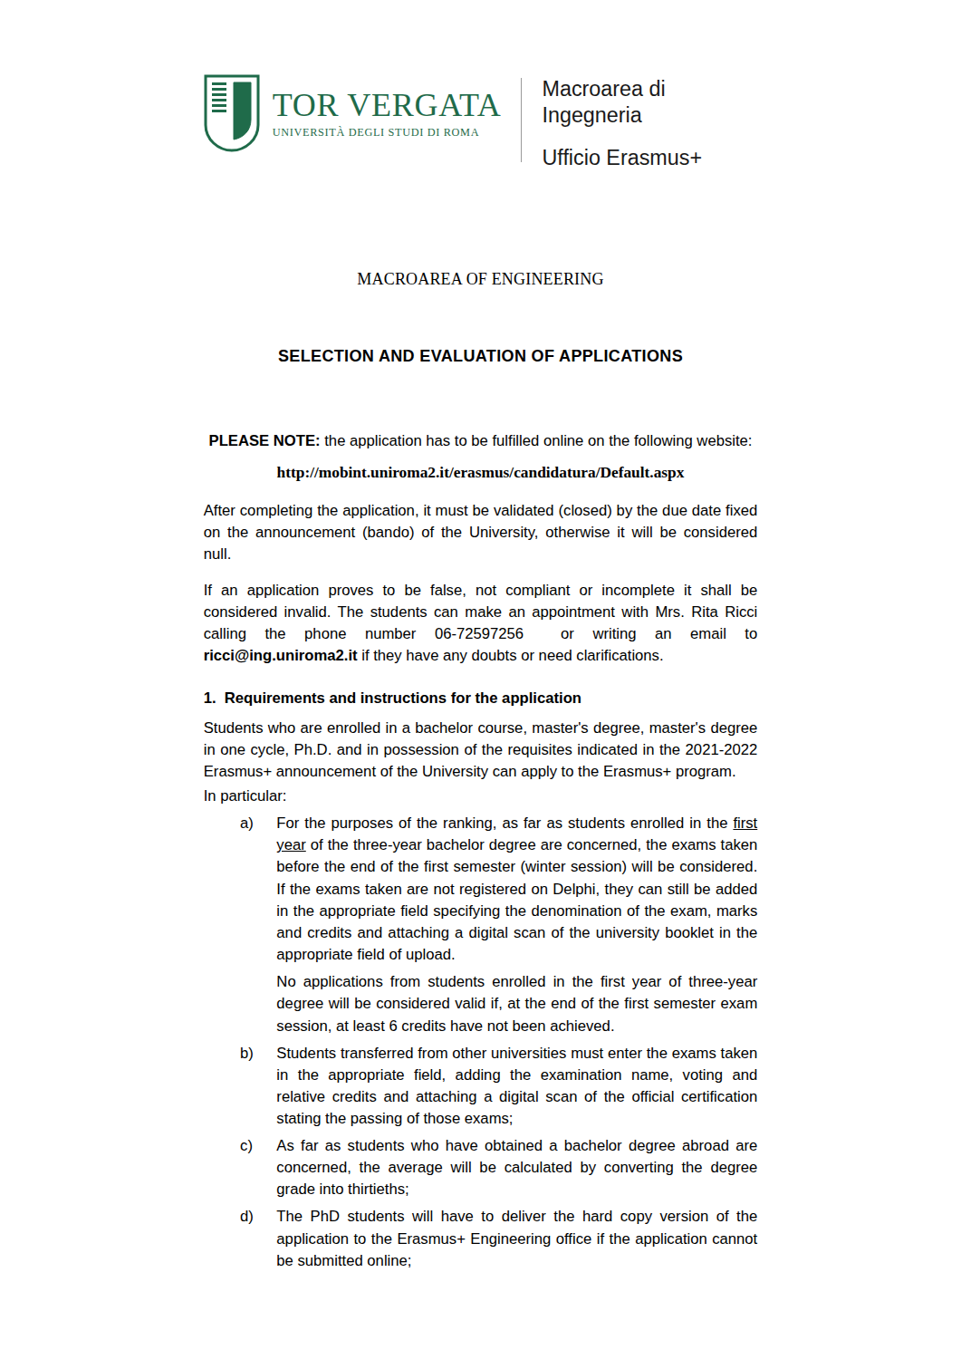TOR VERGATA
UNIVERSITÀ DEGLI STUDI DI ROMA
Macroarea di Ingegneria
Ufficio Erasmus+
MACROAREA OF ENGINEERING
SELECTION AND EVALUATION OF APPLICATIONS
PLEASE NOTE: the application has to be fulfilled online on the following website:
http://mobint.uniroma2.it/erasmus/candidatura/Default.aspx
After completing the application, it must be validated (closed) by the due date fixed on the announcement (bando) of the University, otherwise it will be considered null.
If an application proves to be false, not compliant or incomplete it shall be considered invalid. The students can make an appointment with Mrs. Rita Ricci calling the phone number 06-72597256 or writing an email to ricci@ing.uniroma2.it if they have any doubts or need clarifications.
1. Requirements and instructions for the application
Students who are enrolled in a bachelor course, master's degree, master's degree in one cycle, Ph.D. and in possession of the requisites indicated in the 2021-2022 Erasmus+ announcement of the University can apply to the Erasmus+ program.
In particular:
For the purposes of the ranking, as far as students enrolled in the first year of the three-year bachelor degree are concerned, the exams taken before the end of the first semester (winter session) will be considered. If the exams taken are not registered on Delphi, they can still be added in the appropriate field specifying the denomination of the exam, marks and credits and attaching a digital scan of the university booklet in the appropriate field of upload.
No applications from students enrolled in the first year of three-year degree will be considered valid if, at the end of the first semester exam session, at least 6 credits have not been achieved.
Students transferred from other universities must enter the exams taken in the appropriate field, adding the examination name, voting and relative credits and attaching a digital scan of the official certification stating the passing of those exams;
As far as students who have obtained a bachelor degree abroad are concerned, the average will be calculated by converting the degree grade into thirtieths;
The PhD students will have to deliver the hard copy version of the application to the Erasmus+ Engineering office if the application cannot be submitted online;